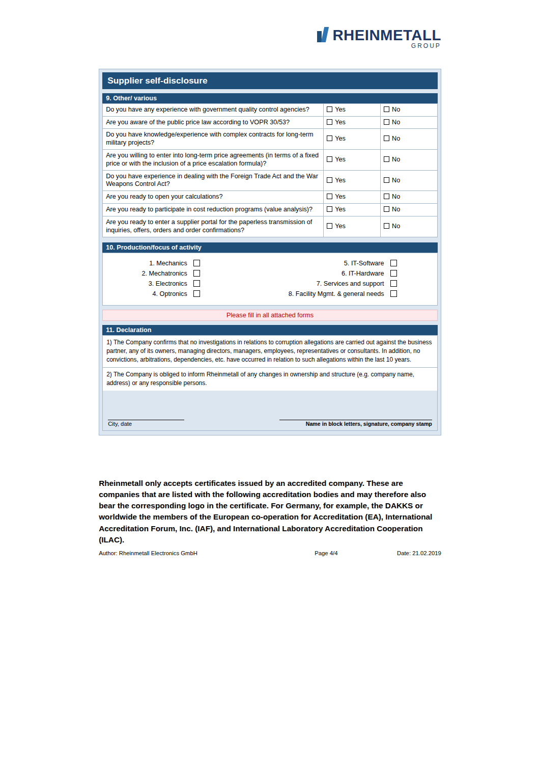RHEINMETALL
GROUP
Supplier self-disclosure
9. Other/ various
| Do you have any experience with government quality control agencies? | Yes | No |
| Are you aware of the public price law according to VOPR 30/53? | Yes | No |
| Do you have knowledge/experience with complex contracts for long-term military projects? | Yes | No |
| Are you willing to enter into long-term price agreements (in terms of a fixed price or with the inclusion of a price escalation formula)? | Yes | No |
| Do you have experience in dealing with the Foreign Trade Act and the War Weapons Control Act? | Yes | No |
| Are you ready to open your calculations? | Yes | No |
| Are you ready to participate in cost reduction programs (value analysis)? | Yes | No |
| Are you ready to enter a supplier portal for the paperless transmission of inquiries, offers, orders and order confirmations? | Yes | No |
10. Production/focus of activity
| 1. Mechanics | | | 5. IT-Software | |
| 2. Mechatronics | | | 6. IT-Hardware | |
| 3. Electronics | | | 7. Services and support | |
| 4. Optronics | | | 8. Facility Mgmt. & general needs | |
Please fill in all attached forms
11. Declaration
1) The Company confirms that no investigations in relations to corruption allegations are carried out against the business partner, any of its owners, managing directors, managers, employees, representatives or consultants. In addition, no convictions, arbitrations, dependencies, etc. have occurred in relation to such allegations within the last 10 years.
2) The Company is obliged to inform Rheinmetall of any changes in ownership and structure (e.g. company name, address) or any responsible persons.
City, date
Name in block letters, signature, company stamp
Rheinmetall only accepts certificates issued by an accredited company. These are companies that are listed with the following accreditation bodies and may therefore also bear the corresponding logo in the certificate. For Germany, for example, the DAKKS or worldwide the members of the European co-operation for Accreditation (EA), International Accreditation Forum, Inc. (IAF), and International Laboratory Accreditation Cooperation (ILAC).
| Author: Rheinmetall Electronics GmbH | Page 4/4 | Date: 21.02.2019 |